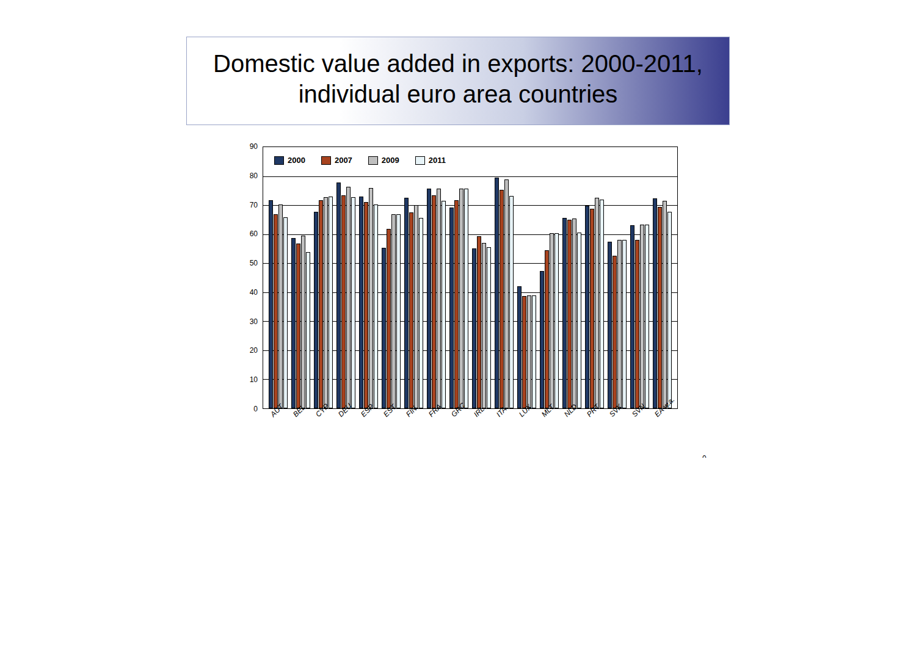Domestic value added in exports: 2000-2011,
individual euro area countries
90 80 70 60 50 40 30 20 10 0
2000 2007 2009 2011
AUT BEL CYP DEU ESP EST FIN FRA GRC IRL ITA LUX MLT NLD PRT SVK SVN EA w.a. 0